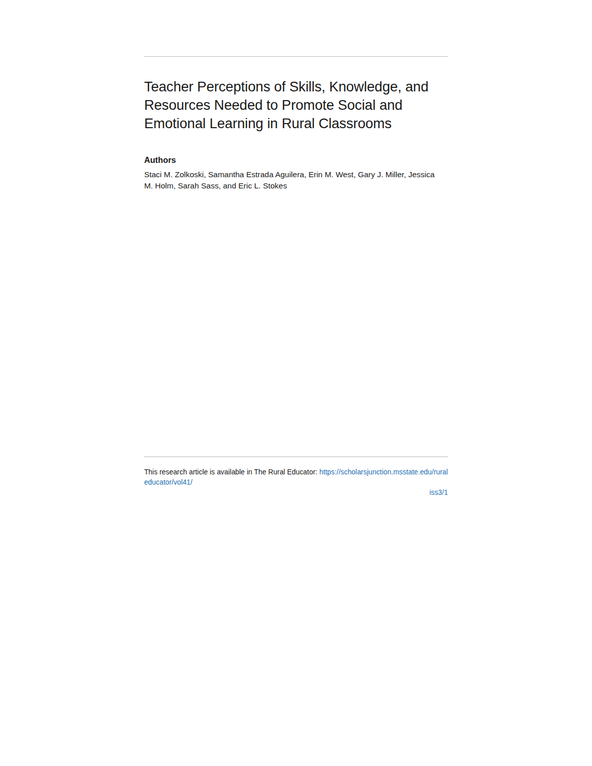Teacher Perceptions of Skills, Knowledge, and Resources Needed to Promote Social and Emotional Learning in Rural Classrooms
Authors
Staci M. Zolkoski, Samantha Estrada Aguilera, Erin M. West, Gary J. Miller, Jessica M. Holm, Sarah Sass, and Eric L. Stokes
This research article is available in The Rural Educator: https://scholarsjunction.msstate.edu/ruraleducator/vol41/iss3/1